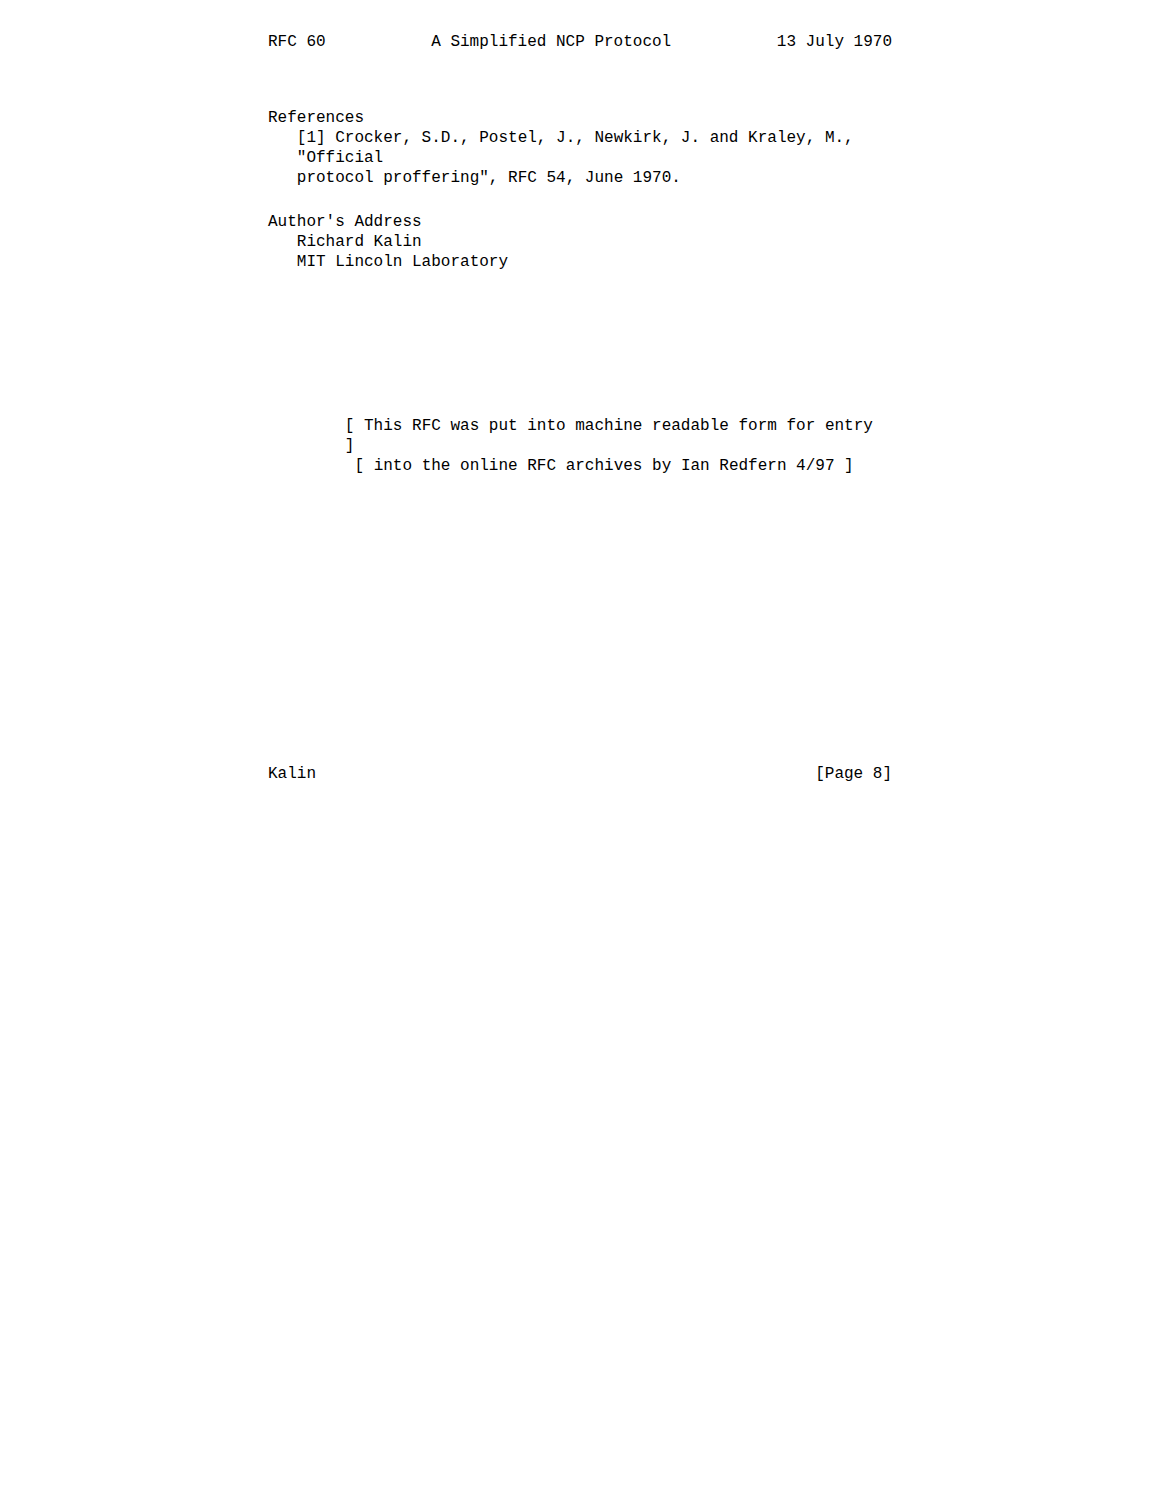RFC 60 A Simplified NCP Protocol 13 July 1970
References
[1] Crocker, S.D., Postel, J., Newkirk, J. and Kraley, M., "Official
protocol proffering", RFC 54, June 1970.
Author's Address
Richard Kalin
MIT Lincoln Laboratory
[ This RFC was put into machine readable form for entry ]
 [ into the online RFC archives by Ian Redfern 4/97 ]
Kalin [Page 8]